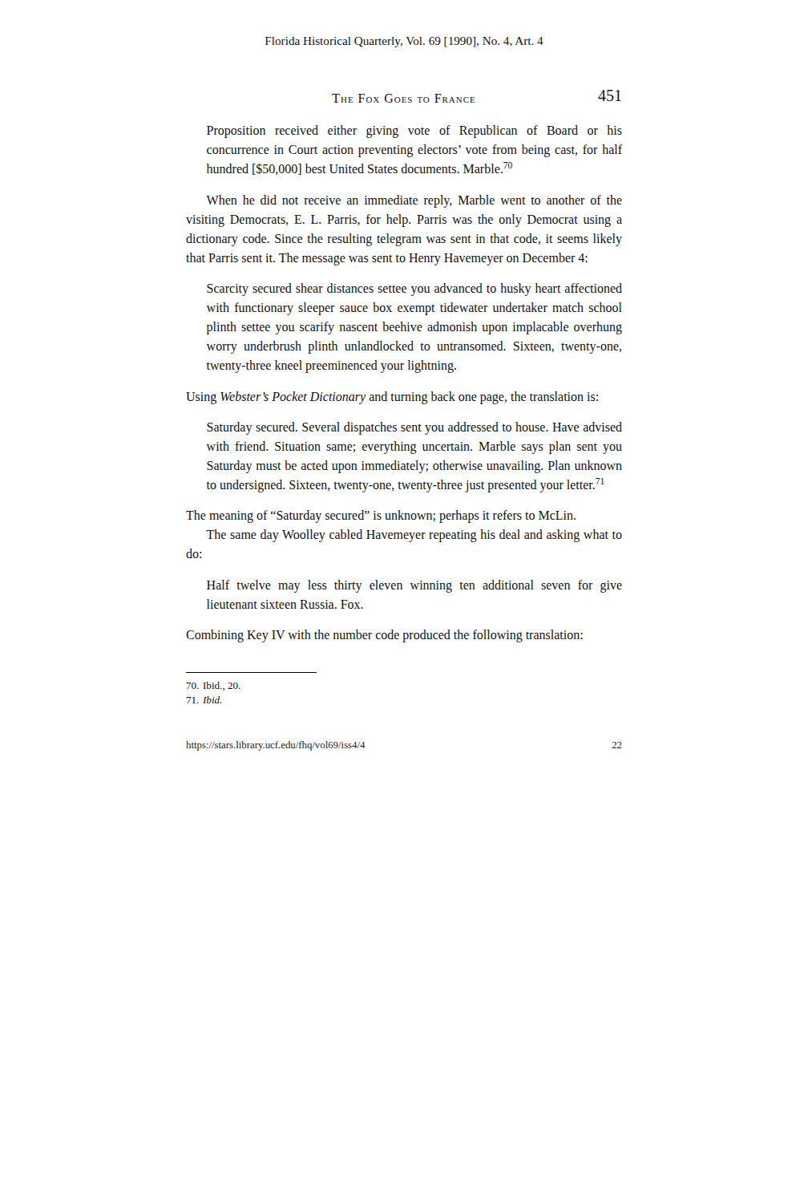Florida Historical Quarterly, Vol. 69 [1990], No. 4, Art. 4
451
The Fox Goes to France
Proposition received either giving vote of Republican of Board or his concurrence in Court action preventing electors’ vote from being cast, for half hundred [$50,000] best United States documents. Marble.70
When he did not receive an immediate reply, Marble went to another of the visiting Democrats, E. L. Parris, for help. Parris was the only Democrat using a dictionary code. Since the resulting telegram was sent in that code, it seems likely that Parris sent it. The message was sent to Henry Havemeyer on December 4:
Scarcity secured shear distances settee you advanced to husky heart affectioned with functionary sleeper sauce box exempt tidewater undertaker match school plinth settee you scarify nascent beehive admonish upon implacable overhung worry underbrush plinth unlandlocked to untransomed. Sixteen, twenty-one, twenty-three kneel preeminenced your lightning.
Using Webster’s Pocket Dictionary and turning back one page, the translation is:
Saturday secured. Several dispatches sent you addressed to house. Have advised with friend. Situation same; everything uncertain. Marble says plan sent you Saturday must be acted upon immediately; otherwise unavailing. Plan unknown to undersigned. Sixteen, twenty-one, twenty-three just presented your letter.71
The meaning of “Saturday secured” is unknown; perhaps it refers to McLin.
The same day Woolley cabled Havemeyer repeating his deal and asking what to do:
Half twelve may less thirty eleven winning ten additional seven for give lieutenant sixteen Russia. Fox.
Combining Key IV with the number code produced the following translation:
70. Ibid., 20.
71. Ibid.
https://stars.library.ucf.edu/fhq/vol69/iss4/4 22